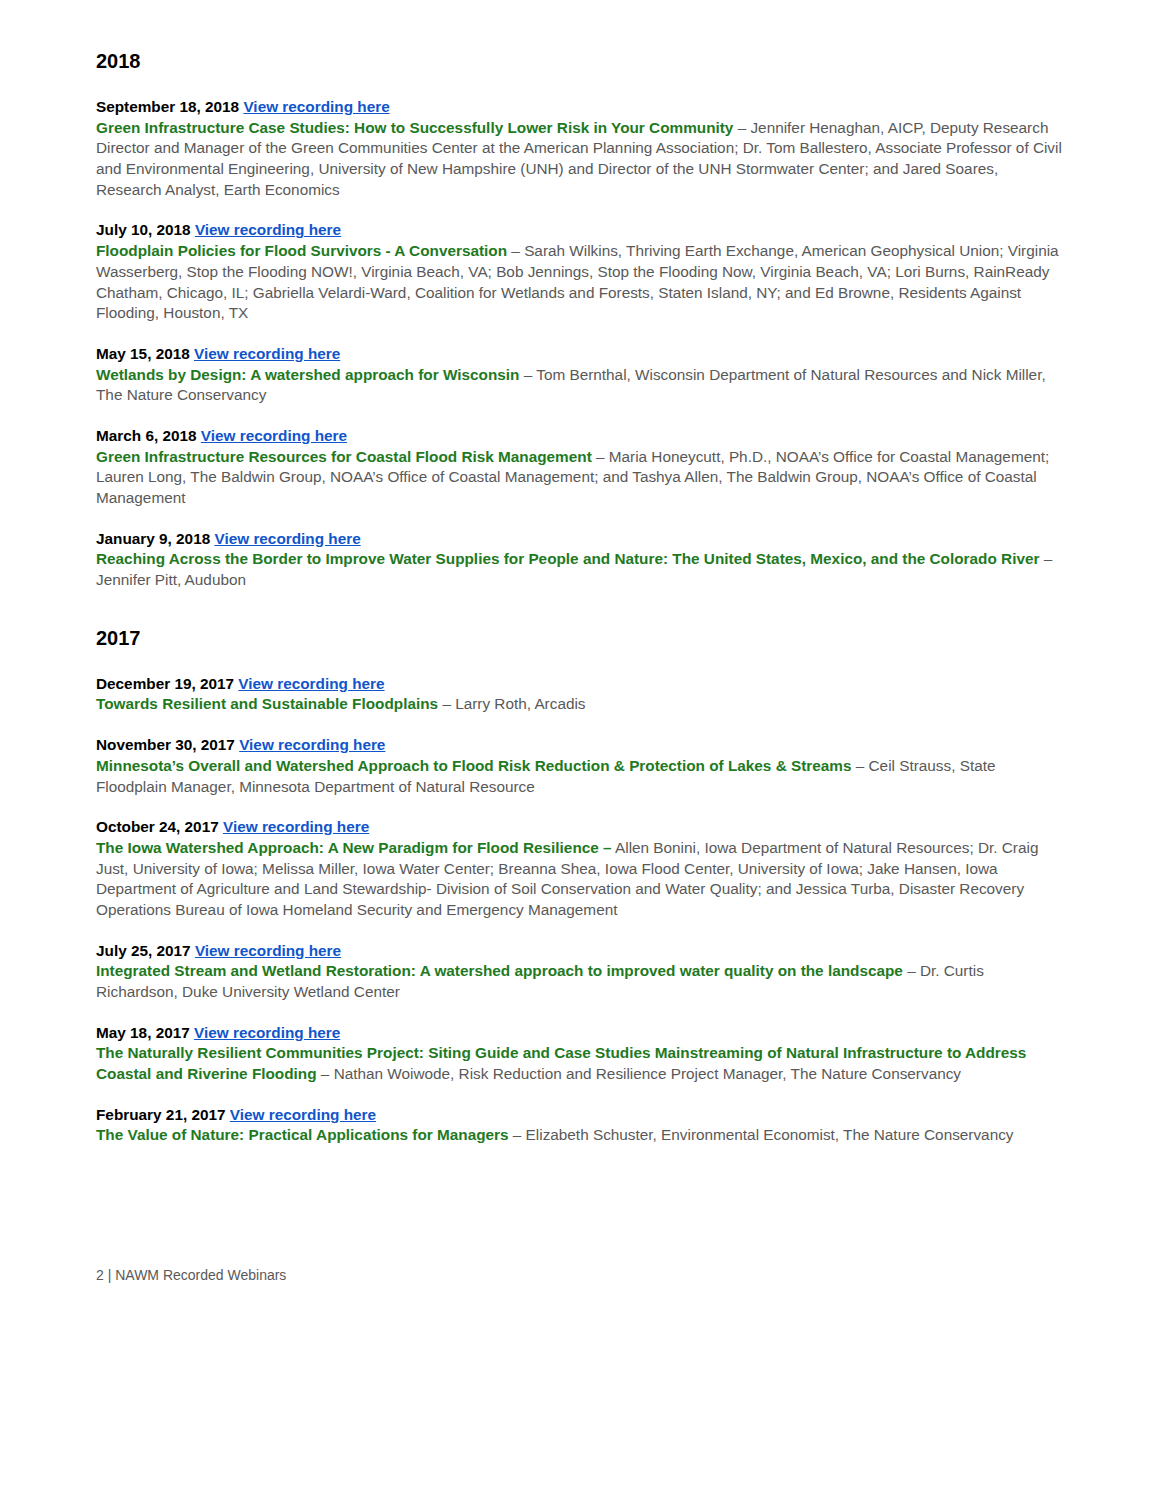2018
September 18, 2018 View recording here
Green Infrastructure Case Studies: How to Successfully Lower Risk in Your Community – Jennifer Henaghan, AICP, Deputy Research Director and Manager of the Green Communities Center at the American Planning Association; Dr. Tom Ballestero, Associate Professor of Civil and Environmental Engineering, University of New Hampshire (UNH) and Director of the UNH Stormwater Center; and Jared Soares, Research Analyst, Earth Economics
July 10, 2018 View recording here
Floodplain Policies for Flood Survivors - A Conversation – Sarah Wilkins, Thriving Earth Exchange, American Geophysical Union; Virginia Wasserberg, Stop the Flooding NOW!, Virginia Beach, VA; Bob Jennings, Stop the Flooding Now, Virginia Beach, VA; Lori Burns, RainReady Chatham, Chicago, IL; Gabriella Velardi-Ward, Coalition for Wetlands and Forests, Staten Island, NY; and Ed Browne, Residents Against Flooding, Houston, TX
May 15, 2018 View recording here
Wetlands by Design: A watershed approach for Wisconsin – Tom Bernthal, Wisconsin Department of Natural Resources and Nick Miller, The Nature Conservancy
March 6, 2018 View recording here
Green Infrastructure Resources for Coastal Flood Risk Management – Maria Honeycutt, Ph.D., NOAA’s Office for Coastal Management; Lauren Long, The Baldwin Group, NOAA’s Office of Coastal Management; and Tashya Allen, The Baldwin Group, NOAA’s Office of Coastal Management
January 9, 2018 View recording here
Reaching Across the Border to Improve Water Supplies for People and Nature: The United States, Mexico, and the Colorado River – Jennifer Pitt, Audubon
2017
December 19, 2017 View recording here
Towards Resilient and Sustainable Floodplains – Larry Roth, Arcadis
November 30, 2017 View recording here
Minnesota’s Overall and Watershed Approach to Flood Risk Reduction & Protection of Lakes & Streams – Ceil Strauss, State Floodplain Manager, Minnesota Department of Natural Resource
October 24, 2017 View recording here
The Iowa Watershed Approach: A New Paradigm for Flood Resilience – Allen Bonini, Iowa Department of Natural Resources; Dr. Craig Just, University of Iowa; Melissa Miller, Iowa Water Center; Breanna Shea, Iowa Flood Center, University of Iowa; Jake Hansen, Iowa Department of Agriculture and Land Stewardship- Division of Soil Conservation and Water Quality; and Jessica Turba, Disaster Recovery Operations Bureau of Iowa Homeland Security and Emergency Management
July 25, 2017 View recording here
Integrated Stream and Wetland Restoration: A watershed approach to improved water quality on the landscape – Dr. Curtis Richardson, Duke University Wetland Center
May 18, 2017 View recording here
The Naturally Resilient Communities Project: Siting Guide and Case Studies Mainstreaming of Natural Infrastructure to Address Coastal and Riverine Flooding – Nathan Woiwode, Risk Reduction and Resilience Project Manager, The Nature Conservancy
February 21, 2017 View recording here
The Value of Nature: Practical Applications for Managers – Elizabeth Schuster, Environmental Economist, The Nature Conservancy
2 | NAWM Recorded Webinars